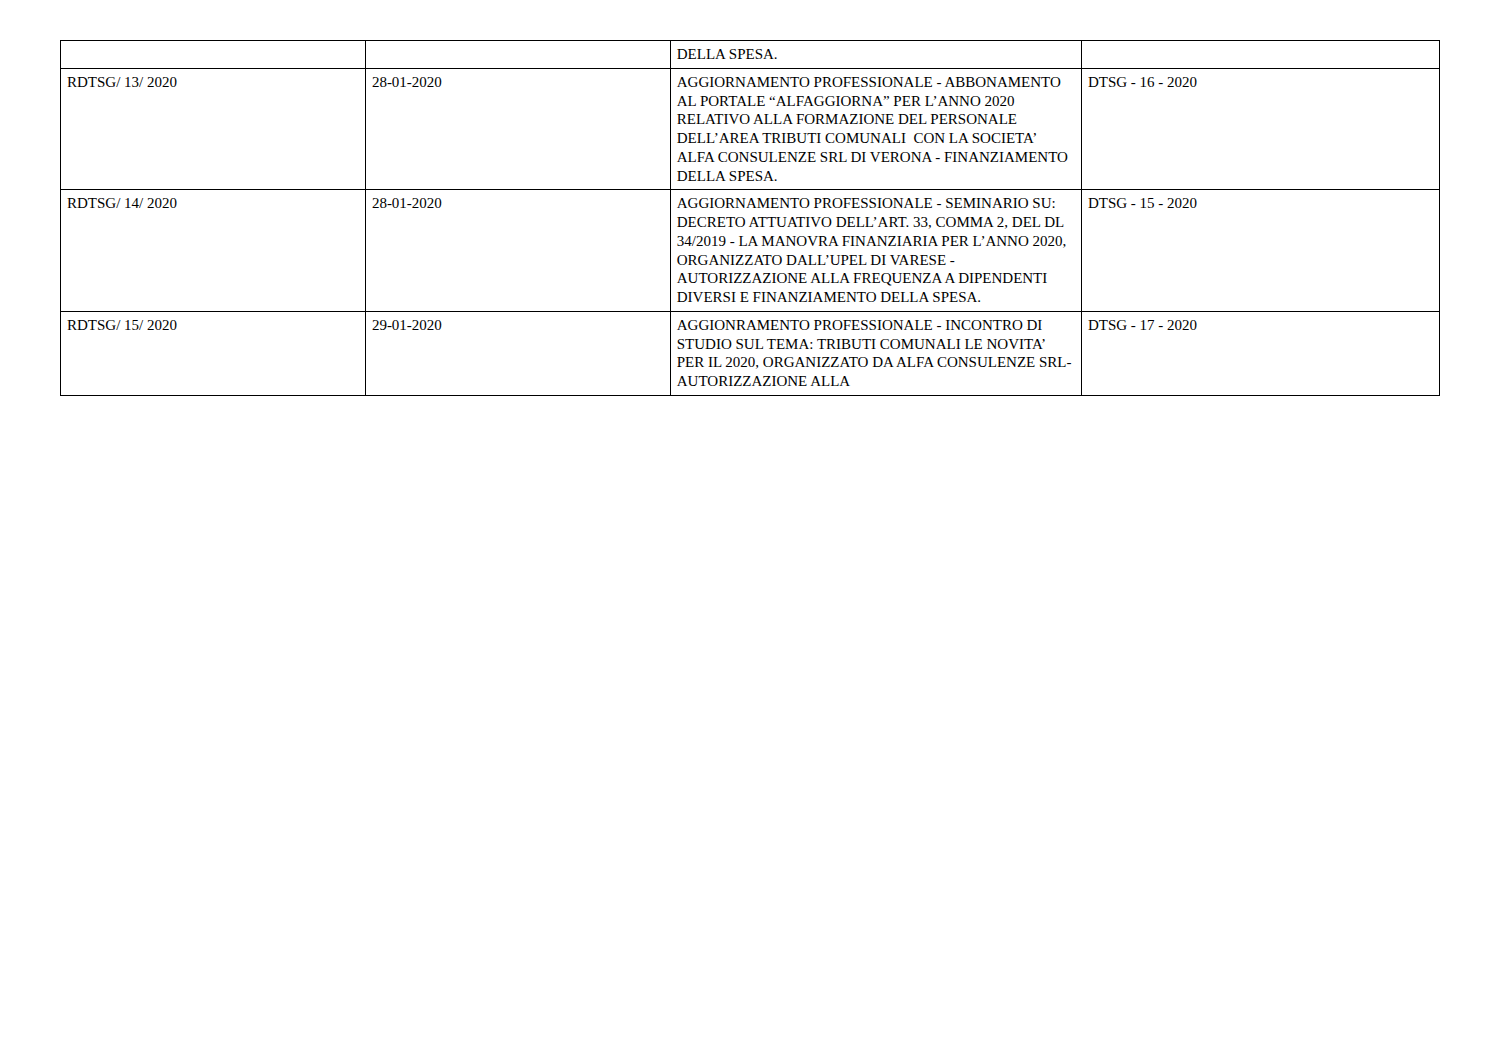| | | DELLA SPESA. | |
| RDTSG/ 13/ 2020 | 28-01-2020 | AGGIORNAMENTO PROFESSIONALE - ABBONAMENTO AL PORTALE “ALFAGGIORNA” PER L’ANNO 2020 RELATIVO ALLA FORMAZIONE DEL PERSONALE DELL’AREA TRIBUTI COMUNALI CON LA SOCIETA’ ALFA CONSULENZE SRL DI VERONA - FINANZIAMENTO DELLA SPESA. | DTSG - 16 - 2020 |
| RDTSG/ 14/ 2020 | 28-01-2020 | AGGIORNAMENTO PROFESSIONALE - SEMINARIO SU: DECRETO ATTUATIVO DELL’ART. 33, COMMA 2, DEL DL 34/2019 - LA MANOVRA FINANZIARIA PER L’ANNO 2020, ORGANIZZATO DALL’UPEL DI VARESE - AUTORIZZAZIONE ALLA FREQUENZA A DIPENDENTI DIVERSI E FINANZIAMENTO DELLA SPESA. | DTSG - 15 - 2020 |
| RDTSG/ 15/ 2020 | 29-01-2020 | AGGIONRAMENTO PROFESSIONALE - INCONTRO DI STUDIO SUL TEMA: TRIBUTI COMUNALI LE NOVITA’ PER IL 2020, ORGANIZZATO DA ALFA CONSULENZE SRL- AUTORIZZAZIONE ALLA | DTSG - 17 - 2020 |